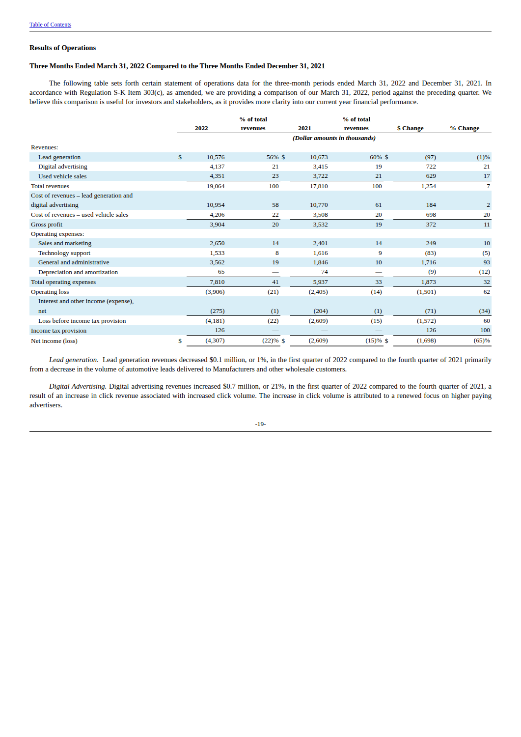Table of Contents
Results of Operations
Three Months Ended March 31, 2022 Compared to the Three Months Ended December 31, 2021
The following table sets forth certain statement of operations data for the three-month periods ended March 31, 2022 and December 31, 2021. In accordance with Regulation S-K Item 303(c), as amended, we are providing a comparison of our March 31, 2022, period against the preceding quarter. We believe this comparison is useful for investors and stakeholders, as it provides more clarity into our current year financial performance.
| | 2022 | % of total revenues | 2021 | % of total revenues | $ Change | % Change |
| | (Dollar amounts in thousands) |
| Revenues: | |
| Lead generation | $ | 10,576 | 56% | $ | 10,673 | 60% | $ | (97) | (1)% |
| Digital advertising | | 4,137 | 21 | | 3,415 | 19 | | 722 | 21 |
| Used vehicle sales | | 4,351 | 23 | | 3,722 | 21 | | 629 | 17 |
| Total revenues | | 19,064 | 100 | | 17,810 | 100 | | 1,254 | 7 |
| Cost of revenues – lead generation and | |
| digital advertising | | 10,954 | 58 | | 10,770 | 61 | | 184 | 2 |
| Cost of revenues – used vehicle sales | | 4,206 | 22 | | 3,508 | 20 | | 698 | 20 |
| Gross profit | | 3,904 | 20 | | 3,532 | 19 | | 372 | 11 |
| Operating expenses: | |
| Sales and marketing | | 2,650 | 14 | | 2,401 | 14 | | 249 | 10 |
| Technology support | | 1,533 | 8 | | 1,616 | 9 | | (83) | (5) |
| General and administrative | | 3,562 | 19 | | 1,846 | 10 | | 1,716 | 93 |
| Depreciation and amortization | | 65 | — | | 74 | — | | (9) | (12) |
| Total operating expenses | | 7,810 | 41 | | 5,937 | 33 | | 1,873 | 32 |
| Operating loss | | (3,906) | (21) | | (2,405) | (14) | | (1,501) | 62 |
| Interest and other income (expense), | |
| net | | (275) | (1) | | (204) | (1) | | (71) | (34) |
| Loss before income tax provision | | (4,181) | (22) | | (2,609) | (15) | | (1,572) | 60 |
| Income tax provision | | 126 | — | | — | — | | 126 | 100 |
| Net income (loss) | $ | (4,307) | (22)% | $ | (2,609) | (15)% | $ | (1,698) | (65)% |
Lead generation. Lead generation revenues decreased $0.1 million, or 1%, in the first quarter of 2022 compared to the fourth quarter of 2021 primarily from a decrease in the volume of automotive leads delivered to Manufacturers and other wholesale customers.
Digital Advertising. Digital advertising revenues increased $0.7 million, or 21%, in the first quarter of 2022 compared to the fourth quarter of 2021, a result of an increase in click revenue associated with increased click volume. The increase in click volume is attributed to a renewed focus on higher paying advertisers.
-19-